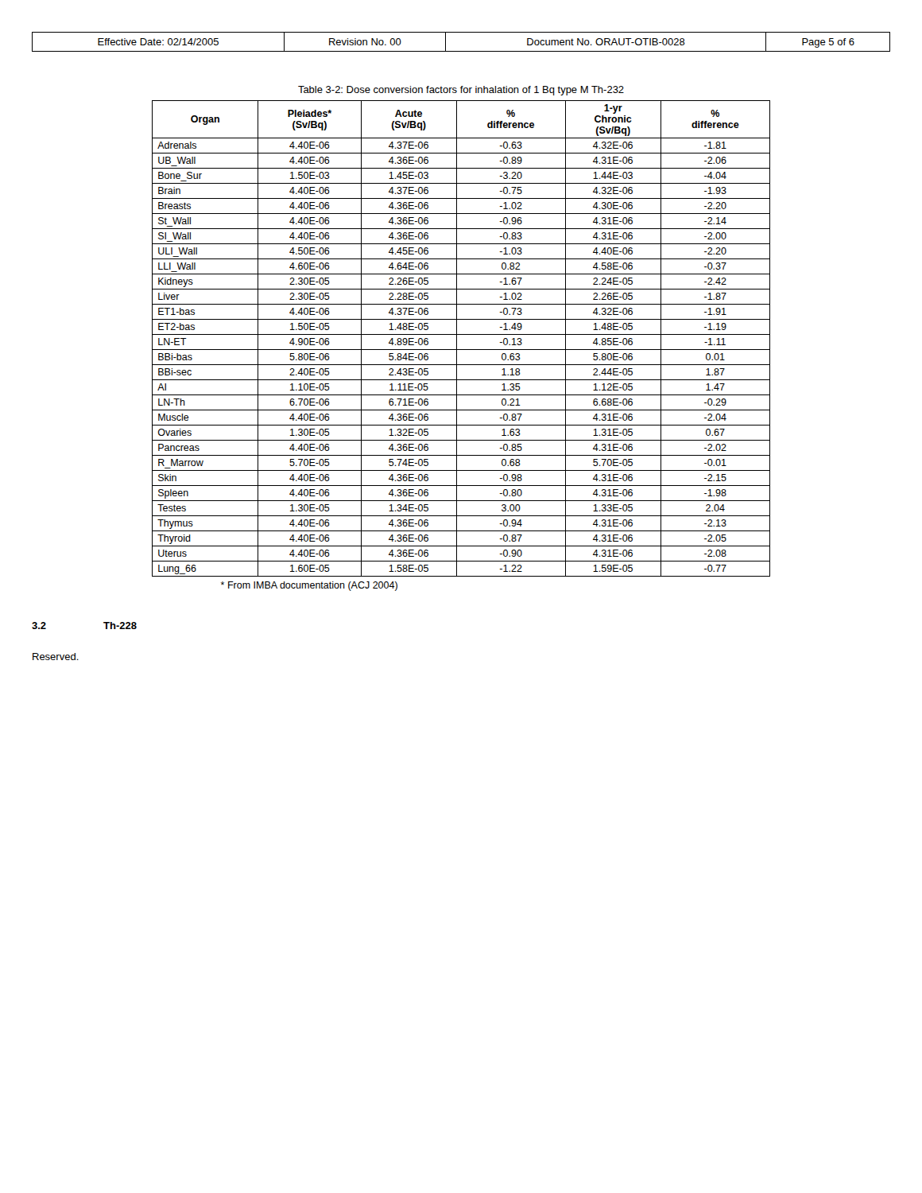| Effective Date: 02/14/2005 | Revision No. 00 | Document No. ORAUT-OTIB-0028 | Page 5 of 6 |
Table 3-2: Dose conversion factors for inhalation of 1 Bq type M Th-232
| Organ | Pleiades* (Sv/Bq) | Acute (Sv/Bq) | % difference | 1-yr Chronic (Sv/Bq) | % difference |
| --- | --- | --- | --- | --- | --- |
| Adrenals | 4.40E-06 | 4.37E-06 | -0.63 | 4.32E-06 | -1.81 |
| UB_Wall | 4.40E-06 | 4.36E-06 | -0.89 | 4.31E-06 | -2.06 |
| Bone_Sur | 1.50E-03 | 1.45E-03 | -3.20 | 1.44E-03 | -4.04 |
| Brain | 4.40E-06 | 4.37E-06 | -0.75 | 4.32E-06 | -1.93 |
| Breasts | 4.40E-06 | 4.36E-06 | -1.02 | 4.30E-06 | -2.20 |
| St_Wall | 4.40E-06 | 4.36E-06 | -0.96 | 4.31E-06 | -2.14 |
| SI_Wall | 4.40E-06 | 4.36E-06 | -0.83 | 4.31E-06 | -2.00 |
| ULI_Wall | 4.50E-06 | 4.45E-06 | -1.03 | 4.40E-06 | -2.20 |
| LLI_Wall | 4.60E-06 | 4.64E-06 | 0.82 | 4.58E-06 | -0.37 |
| Kidneys | 2.30E-05 | 2.26E-05 | -1.67 | 2.24E-05 | -2.42 |
| Liver | 2.30E-05 | 2.28E-05 | -1.02 | 2.26E-05 | -1.87 |
| ET1-bas | 4.40E-06 | 4.37E-06 | -0.73 | 4.32E-06 | -1.91 |
| ET2-bas | 1.50E-05 | 1.48E-05 | -1.49 | 1.48E-05 | -1.19 |
| LN-ET | 4.90E-06 | 4.89E-06 | -0.13 | 4.85E-06 | -1.11 |
| BBi-bas | 5.80E-06 | 5.84E-06 | 0.63 | 5.80E-06 | 0.01 |
| BBi-sec | 2.40E-05 | 2.43E-05 | 1.18 | 2.44E-05 | 1.87 |
| AI | 1.10E-05 | 1.11E-05 | 1.35 | 1.12E-05 | 1.47 |
| LN-Th | 6.70E-06 | 6.71E-06 | 0.21 | 6.68E-06 | -0.29 |
| Muscle | 4.40E-06 | 4.36E-06 | -0.87 | 4.31E-06 | -2.04 |
| Ovaries | 1.30E-05 | 1.32E-05 | 1.63 | 1.31E-05 | 0.67 |
| Pancreas | 4.40E-06 | 4.36E-06 | -0.85 | 4.31E-06 | -2.02 |
| R_Marrow | 5.70E-05 | 5.74E-05 | 0.68 | 5.70E-05 | -0.01 |
| Skin | 4.40E-06 | 4.36E-06 | -0.98 | 4.31E-06 | -2.15 |
| Spleen | 4.40E-06 | 4.36E-06 | -0.80 | 4.31E-06 | -1.98 |
| Testes | 1.30E-05 | 1.34E-05 | 3.00 | 1.33E-05 | 2.04 |
| Thymus | 4.40E-06 | 4.36E-06 | -0.94 | 4.31E-06 | -2.13 |
| Thyroid | 4.40E-06 | 4.36E-06 | -0.87 | 4.31E-06 | -2.05 |
| Uterus | 4.40E-06 | 4.36E-06 | -0.90 | 4.31E-06 | -2.08 |
| Lung_66 | 1.60E-05 | 1.58E-05 | -1.22 | 1.59E-05 | -0.77 |
* From IMBA documentation (ACJ 2004)
3.2 Th-228
Reserved.